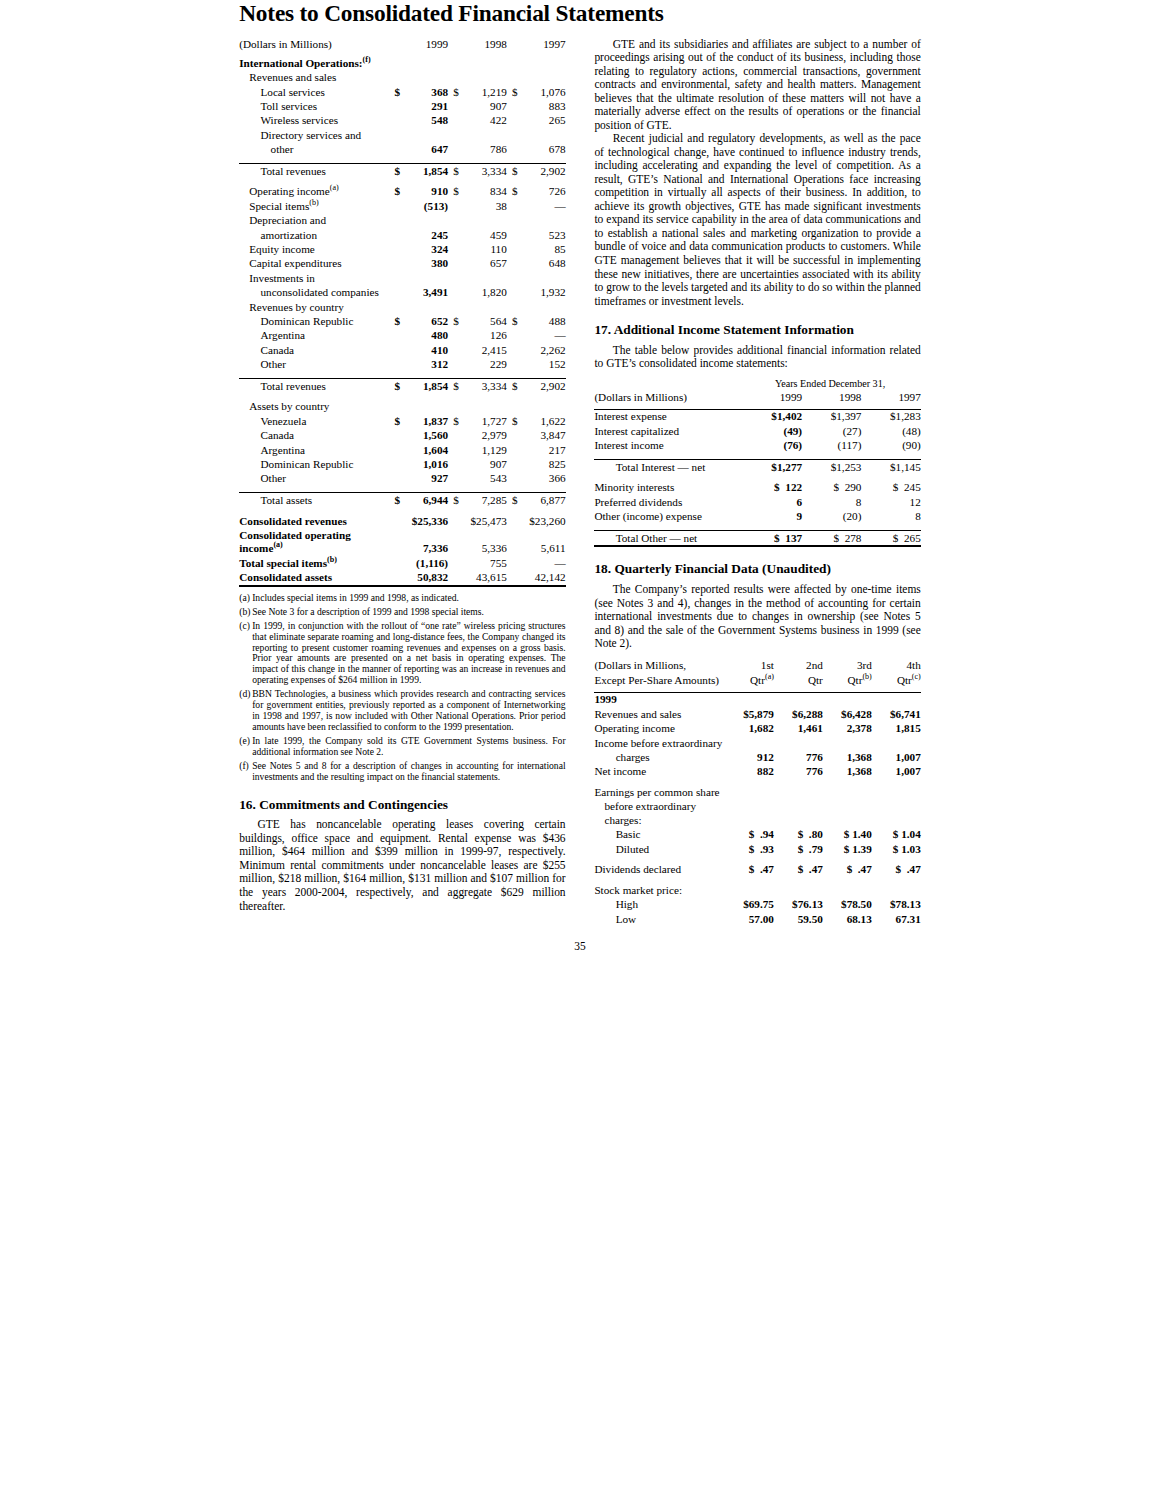Notes to Consolidated Financial Statements
| (Dollars in Millions) | 1999 | 1998 | 1997 |
| International Operations: (f) | |
| Revenues and sales | |
| Local services | $ | 368 | $ | 1,219 | $ | 1,076 |
| Toll services | | 291 | | 907 | | 883 |
| Wireless services | | 548 | | 422 | | 265 |
| Directory services and | |
| other | | 647 | | 786 | | 678 |
| Total revenues | $ | 1,854 | $ | 3,334 | $ | 2,902 |
| Operating income (a) | $ | 910 | $ | 834 | $ | 726 |
| Special items (b) | | (513) | | 38 | | — |
| Depreciation and | |
| amortization | | 245 | | 459 | | 523 |
| Equity income | | 324 | | 110 | | 85 |
| Capital expenditures | | 380 | | 657 | | 648 |
| Investments in | |
| unconsolidated companies | | 3,491 | | 1,820 | | 1,932 |
| Revenues by country | |
| Dominican Republic | $ | 652 | $ | 564 | $ | 488 |
| Argentina | | 480 | | 126 | | — |
| Canada | | 410 | | 2,415 | | 2,262 |
| Other | | 312 | | 229 | | 152 |
| Total revenues | $ | 1,854 | $ | 3,334 | $ | 2,902 |
| Assets by country | |
| Venezuela | $ | 1,837 | $ | 1,727 | $ | 1,622 |
| Canada | | 1,560 | | 2,979 | | 3,847 |
| Argentina | | 1,604 | | 1,129 | | 217 |
| Dominican Republic | | 1,016 | | 907 | | 825 |
| Other | | 927 | | 543 | | 366 |
| Total assets | $ | 6,944 | $ | 7,285 | $ | 6,877 |
| Consolidated revenues | | $25,336 | | $25,473 | | $23,260 |
| Consolidated operating income (a) | | 7,336 | | 5,336 | | 5,611 |
| Total special items (b) | | (1,116) | | 755 | | — |
| Consolidated assets | | 50,832 | | 43,615 | | 42,142 |
(a) Includes special items in 1999 and 1998, as indicated.
(b) See Note 3 for a description of 1999 and 1998 special items.
(c) In 1999, in conjunction with the rollout of “one rate” wireless pricing structures that eliminate separate roaming and long-distance fees, the Company changed its reporting to present customer roaming revenues and expenses on a gross basis. Prior year amounts are presented on a net basis in operating expenses. The impact of this change in the manner of reporting was an increase in revenues and operating expenses of $264 million in 1999.
(d) BBN Technologies, a business which provides research and contracting services for government entities, previously reported as a component of Internetworking in 1998 and 1997, is now included with Other National Operations. Prior period amounts have been reclassified to conform to the 1999 presentation.
(e) In late 1999, the Company sold its GTE Government Systems business. For additional information see Note 2.
(f) See Notes 5 and 8 for a description of changes in accounting for international investments and the resulting impact on the financial statements.
16. Commitments and Contingencies
GTE has noncancelable operating leases covering certain buildings, office space and equipment. Rental expense was $436 million, $464 million and $399 million in 1999-97, respectively. Minimum rental commitments under noncancelable leases are $255 million, $218 million, $164 million, $131 million and $107 million for the years 2000-2004, respectively, and aggregate $629 million thereafter.
GTE and its subsidiaries and affiliates are subject to a number of proceedings arising out of the conduct of its business, including those relating to regulatory actions, commercial transactions, government contracts and environmental, safety and health matters. Management believes that the ultimate resolution of these matters will not have a materially adverse effect on the results of operations or the financial position of GTE.
Recent judicial and regulatory developments, as well as the pace of technological change, have continued to influence industry trends, including accelerating and expanding the level of competition. As a result, GTE’s National and International Operations face increasing competition in virtually all aspects of their business. In addition, to achieve its growth objectives, GTE has made significant investments to expand its service capability in the area of data communications and to establish a national sales and marketing organization to provide a bundle of voice and data communication products to customers. While GTE management believes that it will be successful in implementing these new initiatives, there are uncertainties associated with its ability to grow to the levels targeted and its ability to do so within the planned timeframes or investment levels.
17. Additional Income Statement Information
The table below provides additional financial information related to GTE’s consolidated income statements:
| | Years Ended December 31, |
| (Dollars in Millions) | 1999 | 1998 | 1997 |
| Interest expense | $1,402 | | $1,397 | | $1,283 | |
| Interest capitalized | (49) | | (27) | | (48) | |
| Interest income | (76) | | (117) | | (90) | |
| Total Interest — net | $1,277 | | $1,253 | | $1,145 | |
| Minority interests | $ 122 | | $ 290 | | $ 245 | |
| Preferred dividends | 6 | | 8 | | 12 | |
| Other (income) expense | 9 | | (20) | | 8 | |
| Total Other — net | $ 137 | | $ 278 | | $ 265 | |
18. Quarterly Financial Data (Unaudited)
The Company’s reported results were affected by one-time items (see Notes 3 and 4), changes in the method of accounting for certain international investments due to changes in ownership (see Notes 5 and 8) and the sale of the Government Systems business in 1999 (see Note 2).
| (Dollars in Millions, | 1st | 2nd | 3rd | 4th |
| Except Per-Share Amounts) | Qtr (a) | Qtr | Qtr (b) | Qtr (c) |
| 1999 | |
| Revenues and sales | $5,879 | $6,288 | $6,428 | $6,741 |
| Operating income | 1,682 | 1,461 | 2,378 | 1,815 |
| Income before extraordinary | |
| charges | 912 | 776 | 1,368 | 1,007 |
| Net income | 882 | 776 | 1,368 | 1,007 |
| Earnings per common share | |
| before extraordinary charges: | |
| Basic | $ .94 | $ .80 | $ 1.40 | $ 1.04 |
| Diluted | $ .93 | $ .79 | $ 1.39 | $ 1.03 |
| Dividends declared | $ .47 | $ .47 | $ .47 | $ .47 |
| Stock market price: | |
| High | $69.75 | $76.13 | $78.50 | $78.13 |
| Low | 57.00 | 59.50 | 68.13 | 67.31 |
35